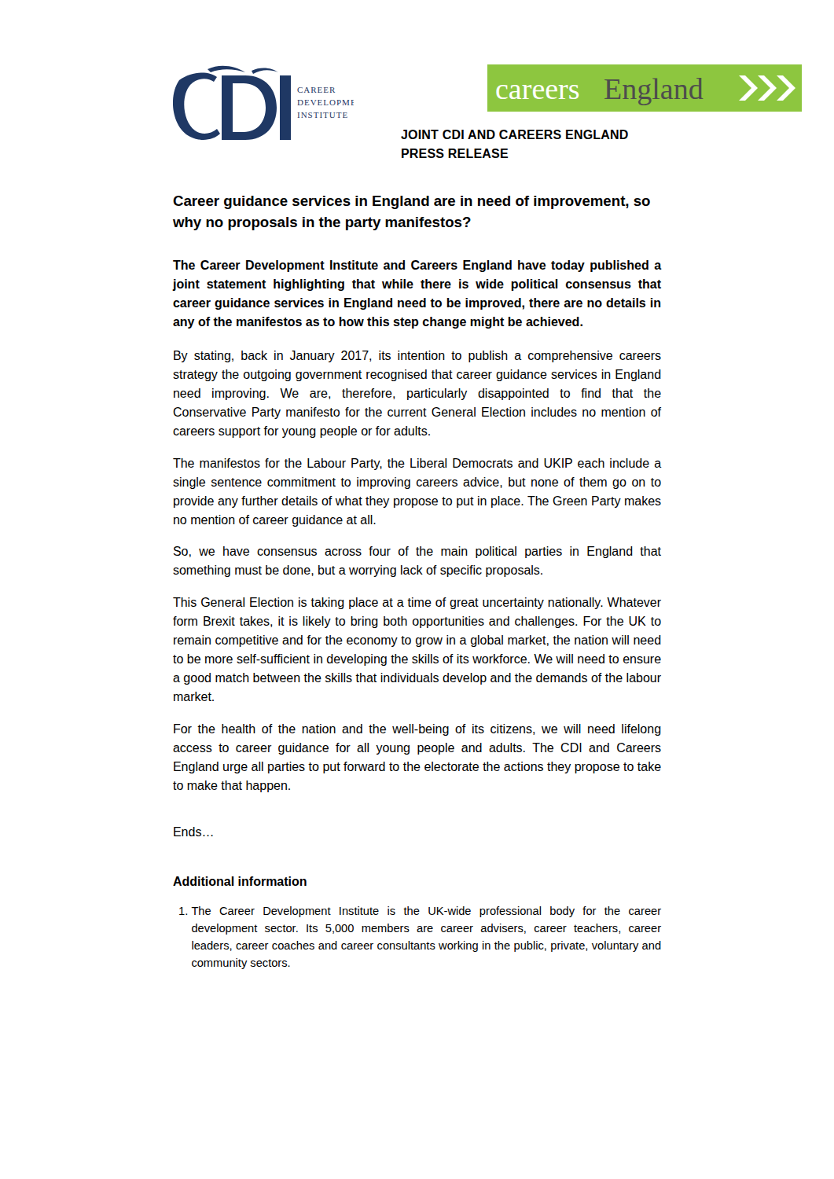CAREER DEVELOPMENT INSTITUTE careers England
JOINT CDI AND CAREERS ENGLAND PRESS RELEASE
Career guidance services in England are in need of improvement, so why no proposals in the party manifestos?
The Career Development Institute and Careers England have today published a joint statement highlighting that while there is wide political consensus that career guidance services in England need to be improved, there are no details in any of the manifestos as to how this step change might be achieved.
By stating, back in January 2017, its intention to publish a comprehensive careers strategy the outgoing government recognised that career guidance services in England need improving. We are, therefore, particularly disappointed to find that the Conservative Party manifesto for the current General Election includes no mention of careers support for young people or for adults.
The manifestos for the Labour Party, the Liberal Democrats and UKIP each include a single sentence commitment to improving careers advice, but none of them go on to provide any further details of what they propose to put in place. The Green Party makes no mention of career guidance at all.
So, we have consensus across four of the main political parties in England that something must be done, but a worrying lack of specific proposals.
This General Election is taking place at a time of great uncertainty nationally. Whatever form Brexit takes, it is likely to bring both opportunities and challenges. For the UK to remain competitive and for the economy to grow in a global market, the nation will need to be more self-sufficient in developing the skills of its workforce. We will need to ensure a good match between the skills that individuals develop and the demands of the labour market.
For the health of the nation and the well-being of its citizens, we will need lifelong access to career guidance for all young people and adults. The CDI and Careers England urge all parties to put forward to the electorate the actions they propose to take to make that happen.
Ends…
Additional information
The Career Development Institute is the UK-wide professional body for the career development sector. Its 5,000 members are career advisers, career teachers, career leaders, career coaches and career consultants working in the public, private, voluntary and community sectors.